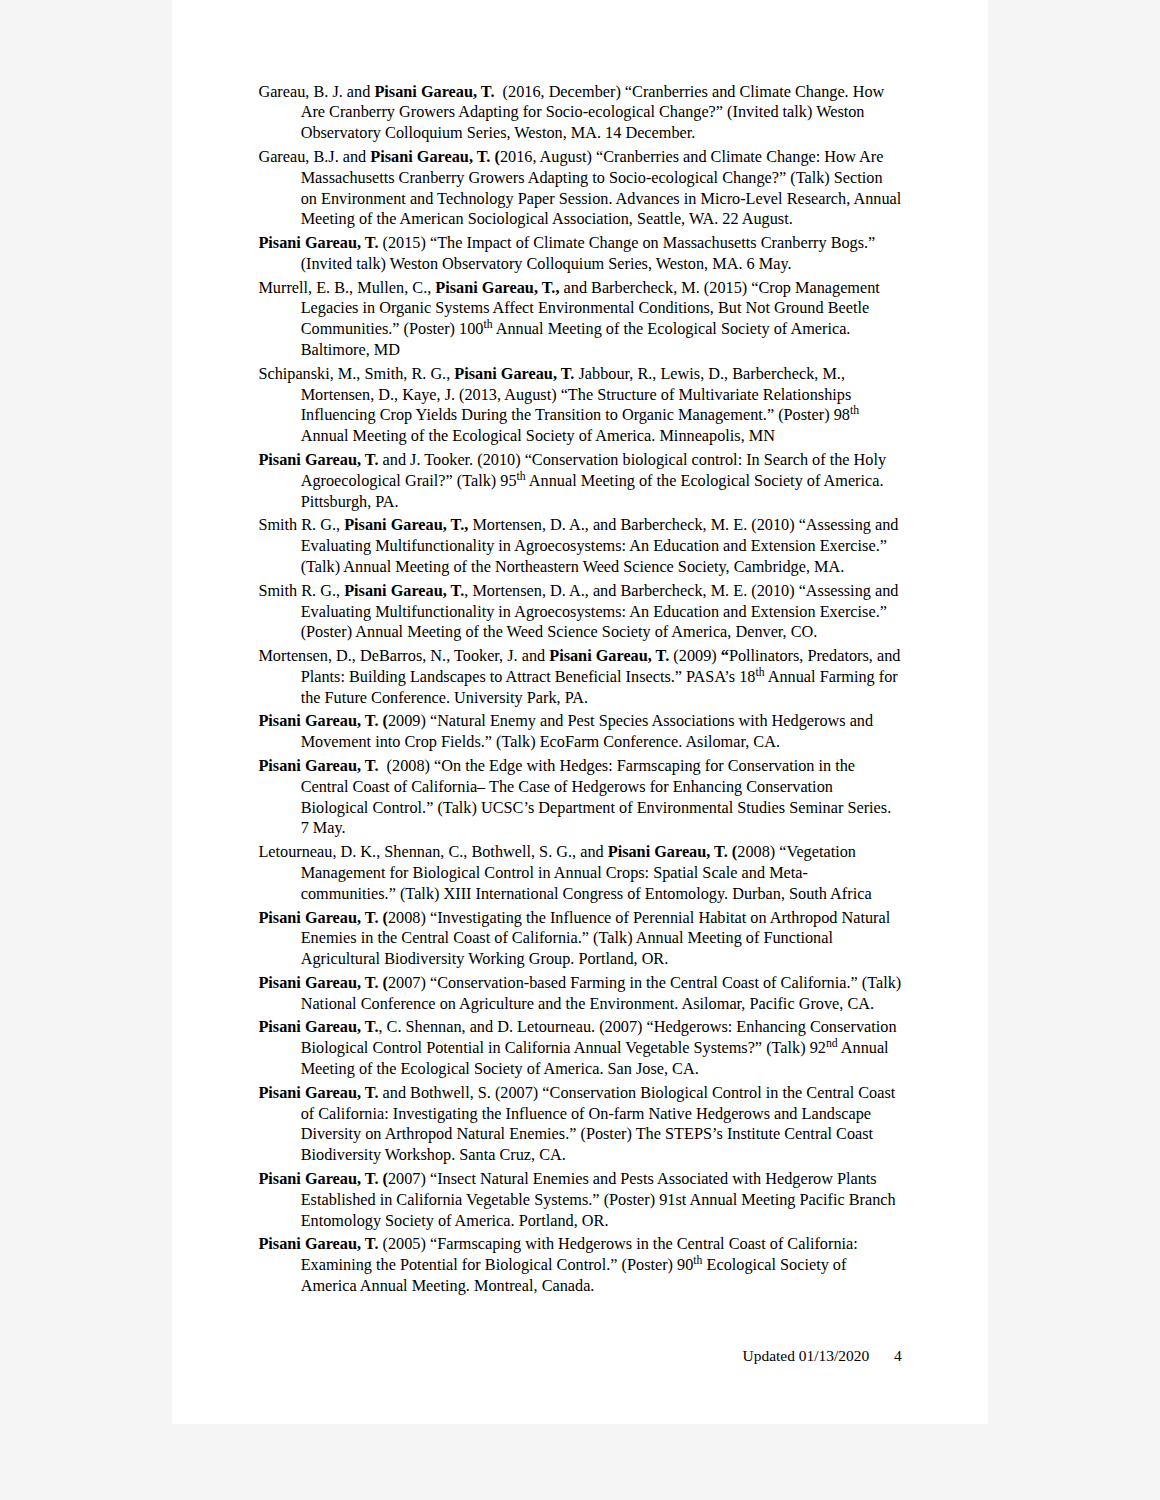Gareau, B. J. and Pisani Gareau, T. (2016, December) “Cranberries and Climate Change. How Are Cranberry Growers Adapting for Socio-ecological Change?” (Invited talk) Weston Observatory Colloquium Series, Weston, MA. 14 December.
Gareau, B.J. and Pisani Gareau, T. (2016, August) “Cranberries and Climate Change: How Are Massachusetts Cranberry Growers Adapting to Socio-ecological Change?” (Talk) Section on Environment and Technology Paper Session. Advances in Micro-Level Research, Annual Meeting of the American Sociological Association, Seattle, WA. 22 August.
Pisani Gareau, T. (2015) “The Impact of Climate Change on Massachusetts Cranberry Bogs.” (Invited talk) Weston Observatory Colloquium Series, Weston, MA. 6 May.
Murrell, E. B., Mullen, C., Pisani Gareau, T., and Barbercheck, M. (2015) “Crop Management Legacies in Organic Systems Affect Environmental Conditions, But Not Ground Beetle Communities.” (Poster) 100th Annual Meeting of the Ecological Society of America. Baltimore, MD
Schipanski, M., Smith, R. G., Pisani Gareau, T. Jabbour, R., Lewis, D., Barbercheck, M., Mortensen, D., Kaye, J. (2013, August) “The Structure of Multivariate Relationships Influencing Crop Yields During the Transition to Organic Management.” (Poster) 98th Annual Meeting of the Ecological Society of America. Minneapolis, MN
Pisani Gareau, T. and J. Tooker. (2010) “Conservation biological control: In Search of the Holy Agroecological Grail?” (Talk) 95th Annual Meeting of the Ecological Society of America. Pittsburgh, PA.
Smith R. G., Pisani Gareau, T., Mortensen, D. A., and Barbercheck, M. E. (2010) “Assessing and Evaluating Multifunctionality in Agroecosystems: An Education and Extension Exercise.” (Talk) Annual Meeting of the Northeastern Weed Science Society, Cambridge, MA.
Smith R. G., Pisani Gareau, T., Mortensen, D. A., and Barbercheck, M. E. (2010) “Assessing and Evaluating Multifunctionality in Agroecosystems: An Education and Extension Exercise.” (Poster) Annual Meeting of the Weed Science Society of America, Denver, CO.
Mortensen, D., DeBarros, N., Tooker, J. and Pisani Gareau, T. (2009) “Pollinators, Predators, and Plants: Building Landscapes to Attract Beneficial Insects.” PASA’s 18th Annual Farming for the Future Conference. University Park, PA.
Pisani Gareau, T. (2009) “Natural Enemy and Pest Species Associations with Hedgerows and Movement into Crop Fields.” (Talk) EcoFarm Conference. Asilomar, CA.
Pisani Gareau, T. (2008) “On the Edge with Hedges: Farmscaping for Conservation in the Central Coast of California– The Case of Hedgerows for Enhancing Conservation Biological Control.” (Talk) UCSC’s Department of Environmental Studies Seminar Series. 7 May.
Letourneau, D. K., Shennan, C., Bothwell, S. G., and Pisani Gareau, T. (2008) “Vegetation Management for Biological Control in Annual Crops: Spatial Scale and Meta-communities.” (Talk) XIII International Congress of Entomology. Durban, South Africa
Pisani Gareau, T. (2008) “Investigating the Influence of Perennial Habitat on Arthropod Natural Enemies in the Central Coast of California.” (Talk) Annual Meeting of Functional Agricultural Biodiversity Working Group. Portland, OR.
Pisani Gareau, T. (2007) “Conservation-based Farming in the Central Coast of California.” (Talk) National Conference on Agriculture and the Environment. Asilomar, Pacific Grove, CA.
Pisani Gareau, T., C. Shennan, and D. Letourneau. (2007) “Hedgerows: Enhancing Conservation Biological Control Potential in California Annual Vegetable Systems?” (Talk) 92nd Annual Meeting of the Ecological Society of America. San Jose, CA.
Pisani Gareau, T. and Bothwell, S. (2007) “Conservation Biological Control in the Central Coast of California: Investigating the Influence of On-farm Native Hedgerows and Landscape Diversity on Arthropod Natural Enemies.” (Poster) The STEPS’s Institute Central Coast Biodiversity Workshop. Santa Cruz, CA.
Pisani Gareau, T. (2007) “Insect Natural Enemies and Pests Associated with Hedgerow Plants Established in California Vegetable Systems.” (Poster) 91st Annual Meeting Pacific Branch Entomology Society of America. Portland, OR.
Pisani Gareau, T. (2005) “Farmscaping with Hedgerows in the Central Coast of California: Examining the Potential for Biological Control.” (Poster) 90th Ecological Society of America Annual Meeting. Montreal, Canada.
Updated 01/13/20204